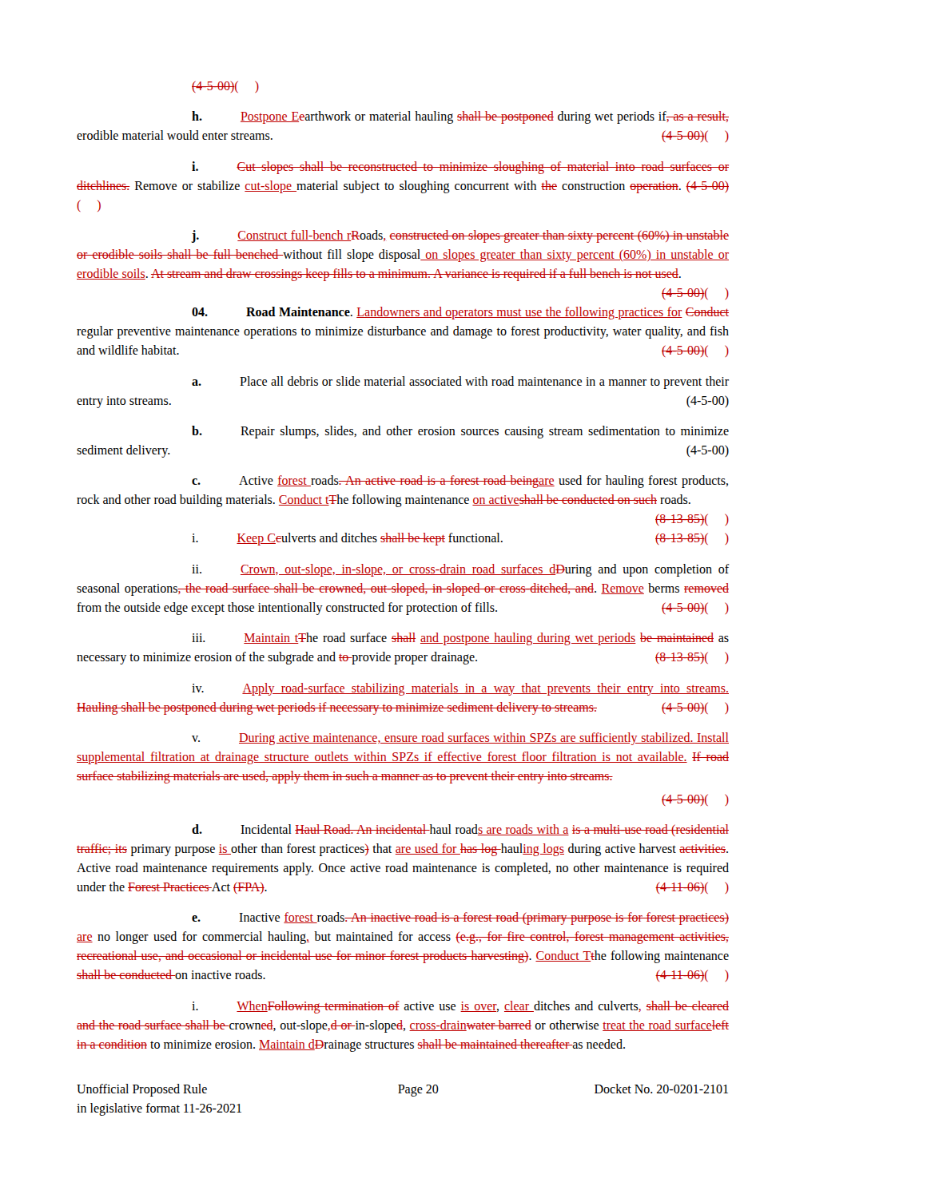(4-5-00)( )
h. Postpone E earthwork or material hauling shall be postponed during wet periods if, as a result, erodible material would enter streams. (4-5-00)( )
i. Cut slopes shall be reconstructed to minimize sloughing of material into road surfaces or ditchlines. Remove or stabilize cut-slope material subject to sloughing concurrent with the construction operation. (4-5-00)( )
j. Construct full-bench r Roads, constructed on slopes greater than sixty percent (60%) in unstable or erodible soils shall be full benched without fill slope disposal on slopes greater than sixty percent (60%) in unstable or erodible soils. At stream and draw crossings keep fills to a minimum. A variance is required if a full bench is not used. (4-5-00)( )
04. Road Maintenance. Landowners and operators must use the following practices for Conduct regular preventive maintenance operations to minimize disturbance and damage to forest productivity, water quality, and fish and wildlife habitat. (4-5-00)( )
a. Place all debris or slide material associated with road maintenance in a manner to prevent their entry into streams. (4-5-00)
b. Repair slumps, slides, and other erosion sources causing stream sedimentation to minimize sediment delivery. (4-5-00)
c. Active forest roads. An active road is a forest road being are used for hauling forest products, rock and other road building materials. Conduct t The following maintenance on active shall be conducted on such roads. (8-13-85)( )
i. Keep C culverts and ditches shall be kept functional. (8-13-85)( )
ii. Crown, out-slope, in-slope, or cross-drain road surfaces d During and upon completion of seasonal operations, the road surface shall be crowned, out-sloped, in-sloped or cross-ditched, and. Remove berms removed from the outside edge except those intentionally constructed for protection of fills. (4-5-00)( )
iii. Maintain t The road surface shall and postpone hauling during wet periods be maintained as necessary to minimize erosion of the subgrade and to provide proper drainage. (8-13-85)( )
iv. Apply road-surface stabilizing materials in a way that prevents their entry into streams. Hauling shall be postponed during wet periods if necessary to minimize sediment delivery to streams. (4-5-00)( )
v. During active maintenance, ensure road surfaces within SPZs are sufficiently stabilized. Install supplemental filtration at drainage structure outlets within SPZs if effective forest floor filtration is not available. If road surface stabilizing materials are used, apply them in such a manner as to prevent their entry into streams.
(4-5-00)( )
d. Incidental Haul Road. An incidental haul roads are roads with a is a multi-use road (residential traffic; its primary purpose is other than forest practices) that are used for has log hauling logs during active harvest activities. Active road maintenance requirements apply. Once active road maintenance is completed, no other maintenance is required under the Forest Practices Act (FPA). (4-11-06)( )
e. Inactive forest roads. An inactive road is a forest road (primary purpose is for forest practices) are no longer used for commercial hauling, but maintained for access (e.g., for fire control, forest management activities, recreational use, and occasional or incidental use for minor forest products harvesting). Conduct T the following maintenance shall be conducted on inactive roads. (4-11-06)( )
i. When Following termination of active use is over, clear ditches and culverts, shall be cleared and the road surface shall be crowned, out-slope, d or in-sloped, cross-drain water barred or otherwise treat the road surface left in a condition to minimize erosion. Maintain d Drainage structures shall be maintained thereafter as needed.
Unofficial Proposed Rule
in legislative format 11-26-2021
Page 20
Docket No. 20-0201-2101